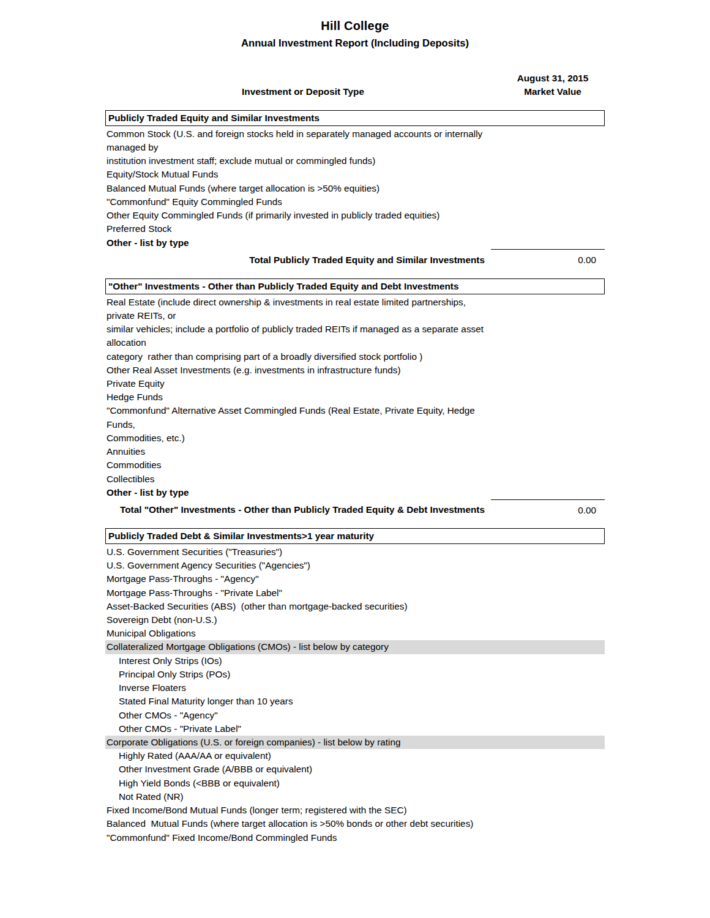Hill College
Annual Investment Report (Including Deposits)
| Investment or Deposit Type | August 31, 2015 Market Value |
Publicly Traded Equity and Similar Investments
| Common Stock (U.S. and foreign stocks held in separately managed accounts or internally managed by institution investment staff; exclude mutual or commingled funds) | |
| Equity/Stock Mutual Funds | |
| Balanced Mutual Funds (where target allocation is >50% equities) | |
| "Commonfund" Equity Commingled Funds | |
| Other Equity Commingled Funds (if primarily invested in publicly traded equities) | |
| Preferred Stock | |
| Other - list by type | |
| Total Publicly Traded Equity and Similar Investments | 0.00 |
"Other" Investments - Other than Publicly Traded Equity and Debt Investments
| Real Estate (include direct ownership & investments in real estate limited partnerships, private REITs, or similar vehicles; include a portfolio of publicly traded REITs if managed as a separate asset allocation category rather than comprising part of a broadly diversified stock portfolio ) | |
| Other Real Asset Investments (e.g. investments in infrastructure funds) | |
| Private Equity | |
| Hedge Funds | |
| "Commonfund" Alternative Asset Commingled Funds (Real Estate, Private Equity, Hedge Funds, Commodities, etc.) | |
| Annuities | |
| Commodities | |
| Collectibles | |
| Other - list by type | |
| Total "Other" Investments - Other than Publicly Traded Equity & Debt Investments | 0.00 |
Publicly Traded Debt & Similar Investments>1 year maturity
| U.S. Government Securities ("Treasuries") | |
| U.S. Government Agency Securities ("Agencies") | |
| Mortgage Pass-Throughs - "Agency" | |
| Mortgage Pass-Throughs - "Private Label" | |
| Asset-Backed Securities (ABS) (other than mortgage-backed securities) | |
| Sovereign Debt (non-U.S.) | |
| Municipal Obligations | |
| Collateralized Mortgage Obligations (CMOs) - list below by category | |
| Interest Only Strips (IOs) | |
| Principal Only Strips (POs) | |
| Inverse Floaters | |
| Stated Final Maturity longer than 10 years | |
| Other CMOs - "Agency" | |
| Other CMOs - "Private Label" | |
| Corporate Obligations (U.S. or foreign companies) - list below by rating | |
| Highly Rated (AAA/AA or equivalent) | |
| Other Investment Grade (A/BBB or equivalent) | |
| High Yield Bonds (<BBB or equivalent) | |
| Not Rated (NR) | |
| Fixed Income/Bond Mutual Funds (longer term; registered with the SEC) | |
| Balanced Mutual Funds (where target allocation is >50% bonds or other debt securities) | |
| "Commonfund" Fixed Income/Bond Commingled Funds | |